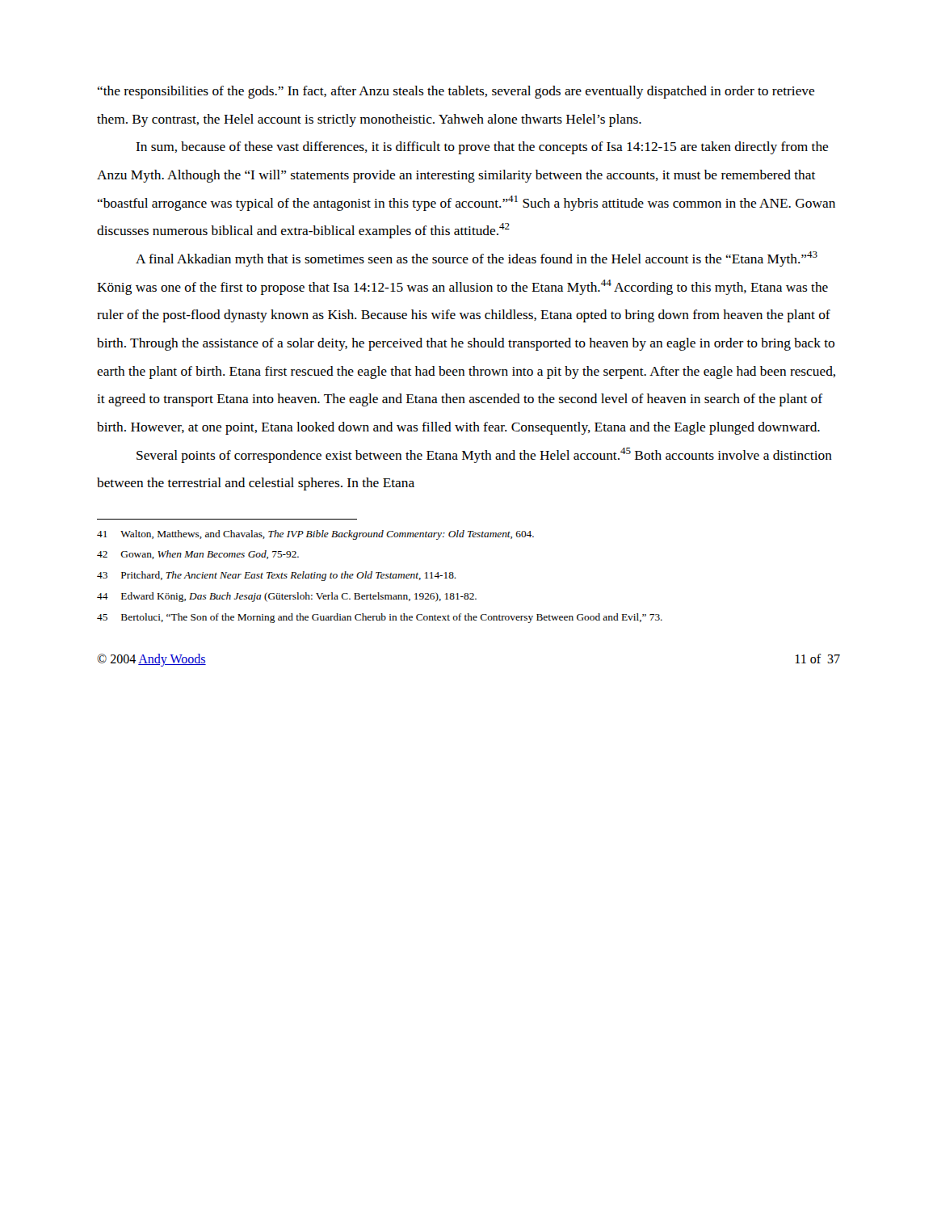“the responsibilities of the gods.” In fact, after Anzu steals the tablets, several gods are eventually dispatched in order to retrieve them. By contrast, the Helel account is strictly monotheistic. Yahweh alone thwarts Helel’s plans.
In sum, because of these vast differences, it is difficult to prove that the concepts of Isa 14:12-15 are taken directly from the Anzu Myth. Although the “I will” statements provide an interesting similarity between the accounts, it must be remembered that “boastful arrogance was typical of the antagonist in this type of account.”41 Such a hybris attitude was common in the ANE. Gowan discusses numerous biblical and extra-biblical examples of this attitude.42
A final Akkadian myth that is sometimes seen as the source of the ideas found in the Helel account is the “Etana Myth.”43 König was one of the first to propose that Isa 14:12-15 was an allusion to the Etana Myth.44 According to this myth, Etana was the ruler of the post-flood dynasty known as Kish. Because his wife was childless, Etana opted to bring down from heaven the plant of birth. Through the assistance of a solar deity, he perceived that he should transported to heaven by an eagle in order to bring back to earth the plant of birth. Etana first rescued the eagle that had been thrown into a pit by the serpent. After the eagle had been rescued, it agreed to transport Etana into heaven. The eagle and Etana then ascended to the second level of heaven in search of the plant of birth. However, at one point, Etana looked down and was filled with fear. Consequently, Etana and the Eagle plunged downward.
Several points of correspondence exist between the Etana Myth and the Helel account.45 Both accounts involve a distinction between the terrestrial and celestial spheres. In the Etana
41 Walton, Matthews, and Chavalas, The IVP Bible Background Commentary: Old Testament, 604.
42 Gowan, When Man Becomes God, 75-92.
43 Pritchard, The Ancient Near East Texts Relating to the Old Testament, 114-18.
44 Edward König, Das Buch Jesaja (Gütersloh: Verla C. Bertelsmann, 1926), 181-82.
45 Bertoluci, “The Son of the Morning and the Guardian Cherub in the Context of the Controversy Between Good and Evil,” 73.
© 2004 Andy Woods 11 of 37